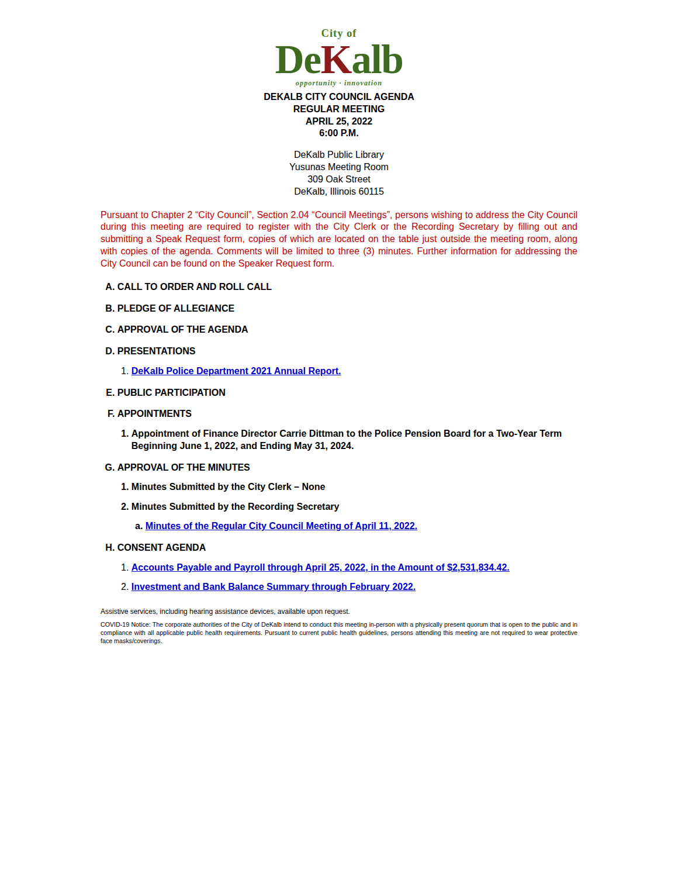City of
DeKalb
opportunity · innovation
DEKALB CITY COUNCIL AGENDA
REGULAR MEETING
APRIL 25, 2022
6:00 P.M.
DeKalb Public Library
Yusunas Meeting Room
309 Oak Street
DeKalb, Illinois 60115
Pursuant to Chapter 2 “City Council”, Section 2.04 “Council Meetings”, persons wishing to address the City Council during this meeting are required to register with the City Clerk or the Recording Secretary by filling out and submitting a Speak Request form, copies of which are located on the table just outside the meeting room, along with copies of the agenda. Comments will be limited to three (3) minutes. Further information for addressing the City Council can be found on the Speaker Request form.
CALL TO ORDER AND ROLL CALL
PLEDGE OF ALLEGIANCE
APPROVAL OF THE AGENDA
PRESENTATIONS
DeKalb Police Department 2021 Annual Report.
PUBLIC PARTICIPATION
APPOINTMENTS
Appointment of Finance Director Carrie Dittman to the Police Pension Board for a Two-Year Term Beginning June 1, 2022, and Ending May 31, 2024.
APPROVAL OF THE MINUTES
Minutes Submitted by the City Clerk – None
Minutes Submitted by the Recording Secretary
Minutes of the Regular City Council Meeting of April 11, 2022.
CONSENT AGENDA
Accounts Payable and Payroll through April 25, 2022, in the Amount of $2,531,834.42.
Investment and Bank Balance Summary through February 2022.
Assistive services, including hearing assistance devices, available upon request.
COVID-19 Notice: The corporate authorities of the City of DeKalb intend to conduct this meeting in-person with a physically present quorum that is open to the public and in compliance with all applicable public health requirements. Pursuant to current public health guidelines, persons attending this meeting are not required to wear protective face masks/coverings.